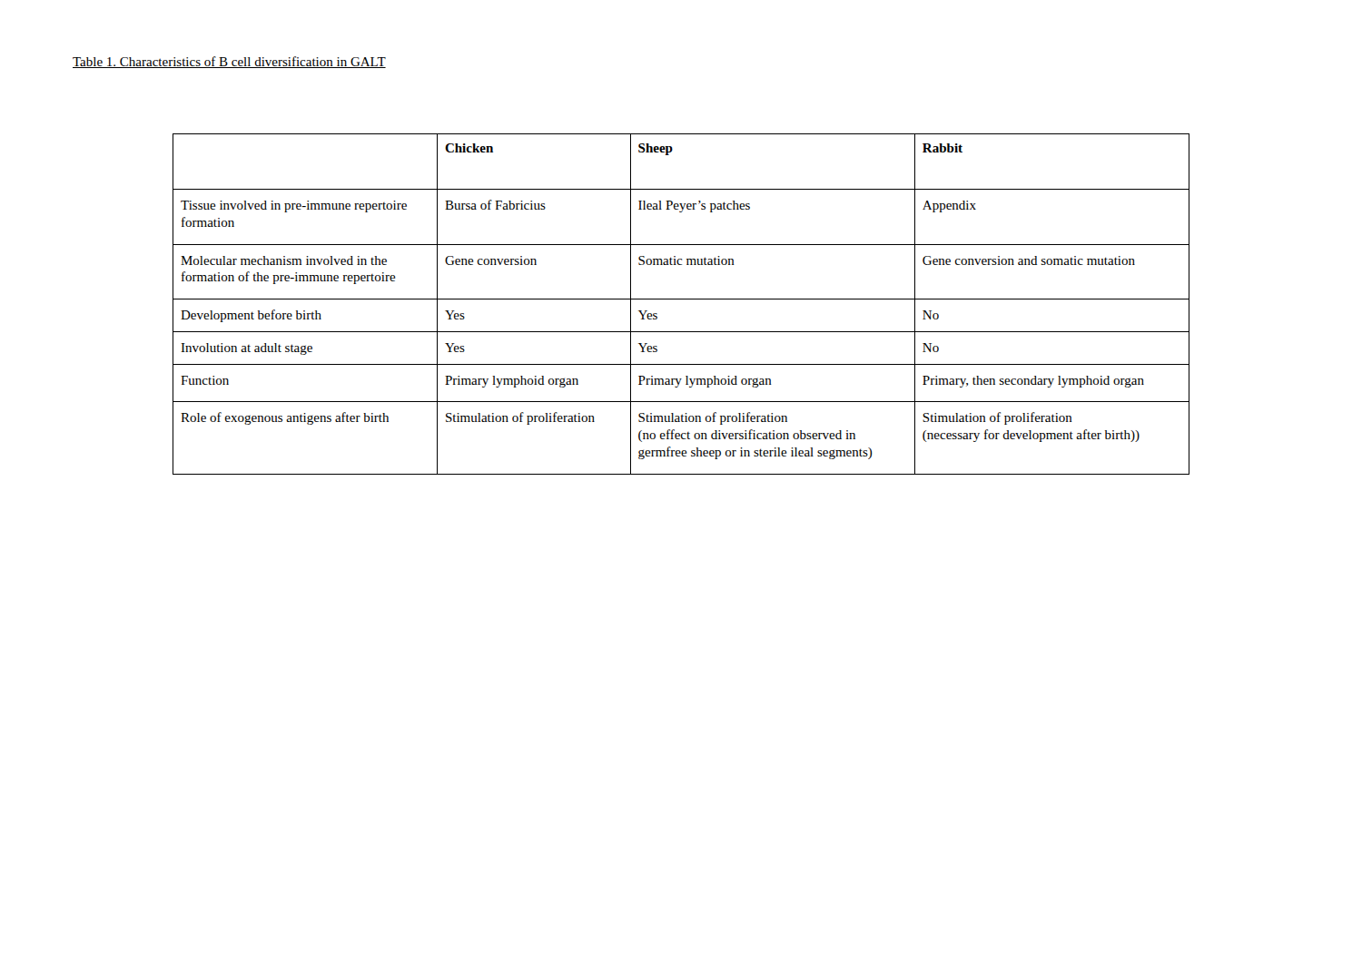Table 1. Characteristics of B cell diversification in GALT
| | Chicken | Sheep | Rabbit |
| --- | --- | --- | --- |
| Tissue involved in pre-immune repertoire formation | Bursa of Fabricius | Ileal Peyer’s patches | Appendix |
| Molecular mechanism involved in the formation of the pre-immune repertoire | Gene conversion | Somatic mutation | Gene conversion and somatic mutation |
| Development before birth | Yes | Yes | No |
| Involution at adult stage | Yes | Yes | No |
| Function | Primary lymphoid organ | Primary lymphoid organ | Primary, then secondary lymphoid organ |
| Role of exogenous antigens after birth | Stimulation of proliferation | Stimulation of proliferation (no effect on diversification observed in germfree sheep or in sterile ileal segments) | Stimulation of proliferation (necessary for development after birth)) |